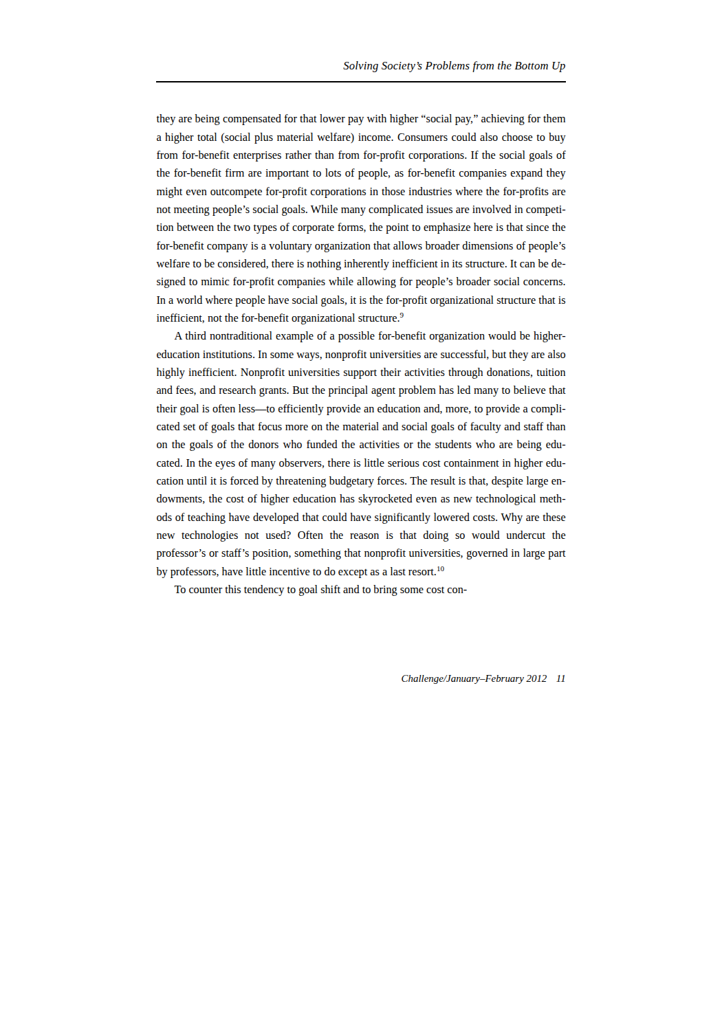Solving Society’s Problems from the Bottom Up
they are being compensated for that lower pay with higher “social pay,” achieving for them a higher total (social plus material welfare) income. Consumers could also choose to buy from for-benefit enterprises rather than from for-profit corporations. If the social goals of the for-benefit firm are important to lots of people, as for-benefit companies expand they might even outcompete for-profit corporations in those industries where the for-profits are not meeting people’s social goals. While many complicated issues are involved in competition between the two types of corporate forms, the point to emphasize here is that since the for-benefit company is a voluntary organization that allows broader dimensions of people’s welfare to be considered, there is nothing inherently inefficient in its structure. It can be designed to mimic for-profit companies while allowing for people’s broader social concerns. In a world where people have social goals, it is the for-profit organizational structure that is inefficient, not the for-benefit organizational structure.9
A third nontraditional example of a possible for-benefit organization would be higher-education institutions. In some ways, nonprofit universities are successful, but they are also highly inefficient. Nonprofit universities support their activities through donations, tuition and fees, and research grants. But the principal agent problem has led many to believe that their goal is often less—to efficiently provide an education and, more, to provide a complicated set of goals that focus more on the material and social goals of faculty and staff than on the goals of the donors who funded the activities or the students who are being educated. In the eyes of many observers, there is little serious cost containment in higher education until it is forced by threatening budgetary forces. The result is that, despite large endowments, the cost of higher education has skyrocketed even as new technological methods of teaching have developed that could have significantly lowered costs. Why are these new technologies not used? Often the reason is that doing so would undercut the professor’s or staff’s position, something that nonprofit universities, governed in large part by professors, have little incentive to do except as a last resort.10
To counter this tendency to goal shift and to bring some cost con-
Challenge/January–February 201211